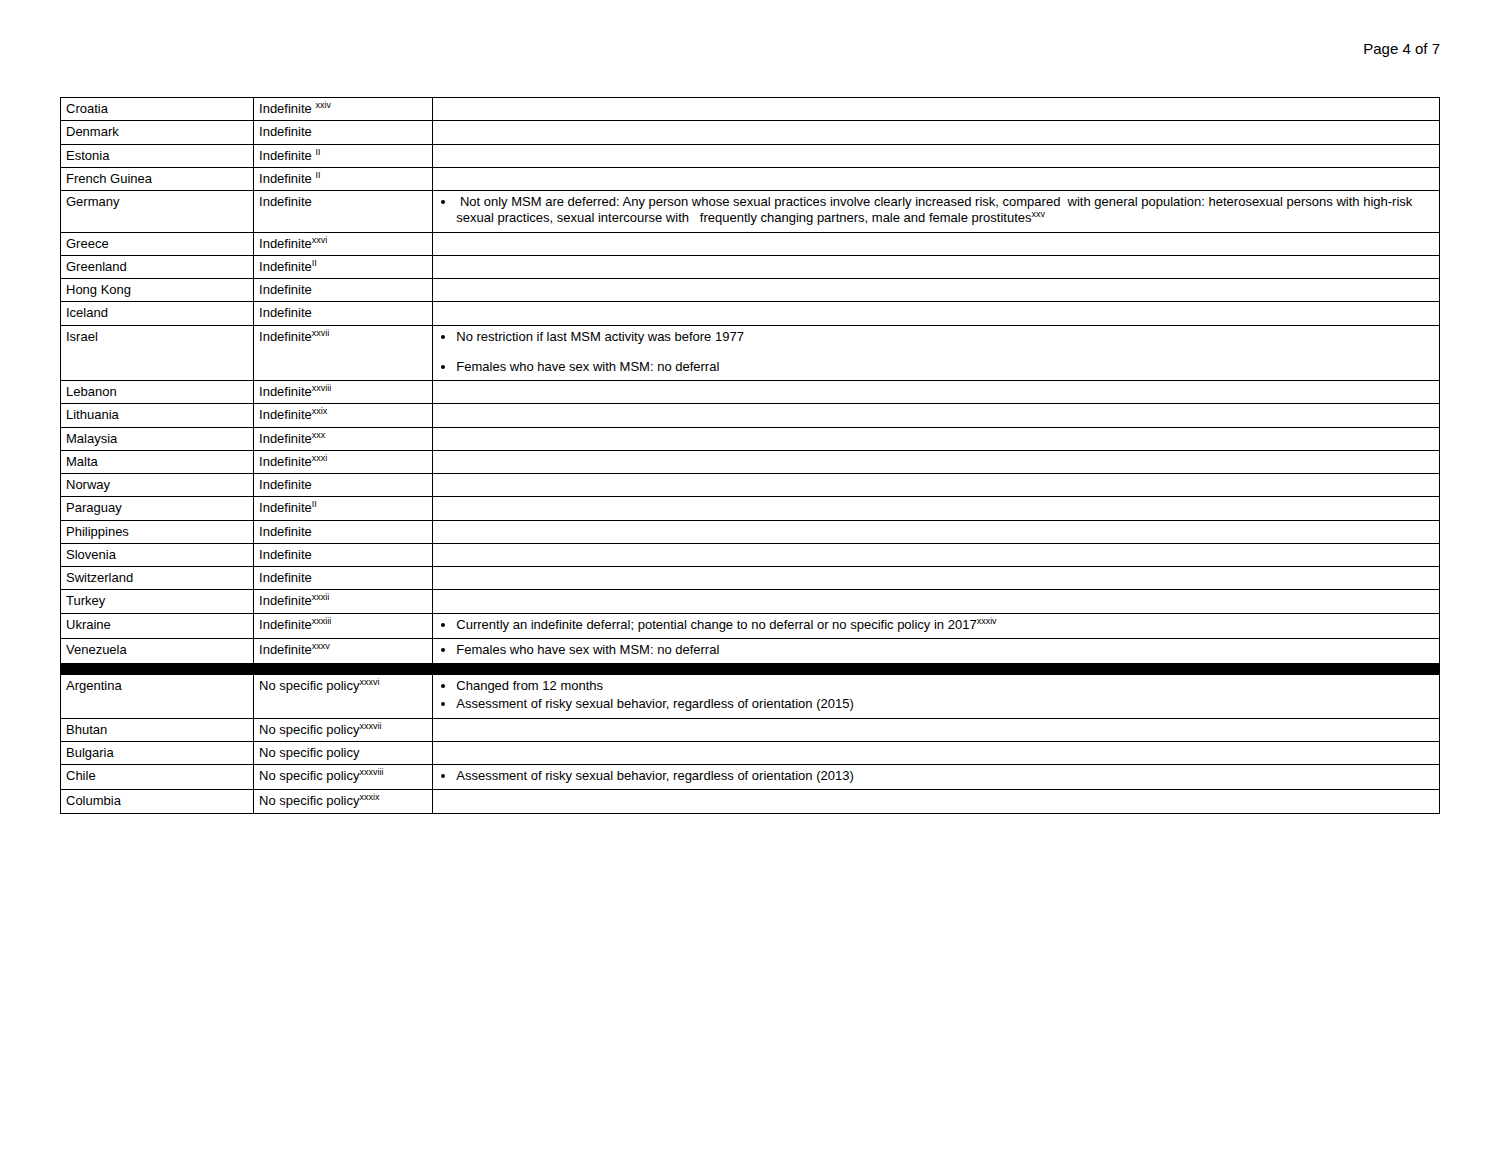Page 4 of 7
| Croatia | Indefinite xxiv | |
| Denmark | Indefinite | |
| Estonia | Indefinite II | |
| French Guinea | Indefinite II | |
| Germany | Indefinite | Not only MSM are deferred: Any person whose sexual practices involve clearly increased risk, compared with general population: heterosexual persons with high-risk sexual practices, sexual intercourse with frequently changing partners, male and female prostitutes xxv |
| Greece | Indefinite xxvi | |
| Greenland | Indefinite II | |
| Hong Kong | Indefinite | |
| Iceland | Indefinite | |
| Israel | Indefinite xxvii | No restriction if last MSM activity was before 1977 Females who have sex with MSM: no deferral |
| Lebanon | Indefinite xxviii | |
| Lithuania | Indefinite xxix | |
| Malaysia | Indefinite xxx | |
| Malta | Indefinite xxxi | |
| Norway | Indefinite | |
| Paraguay | Indefinite II | |
| Philippines | Indefinite | |
| Slovenia | Indefinite | |
| Switzerland | Indefinite | |
| Turkey | Indefinite xxxii | |
| Ukraine | Indefinite xxxiii | Currently an indefinite deferral; potential change to no deferral or no specific policy in 2017 xxxiv |
| Venezuela | Indefinite xxxv | Females who have sex with MSM: no deferral |
| Argentina | No specific policy xxxvi | Changed from 12 months Assessment of risky sexual behavior, regardless of orientation (2015) |
| Bhutan | No specific policy xxxvii | |
| Bulgaria | No specific policy | |
| Chile | No specific policy xxxviii | Assessment of risky sexual behavior, regardless of orientation (2013) |
| Columbia | No specific policy xxxix | |